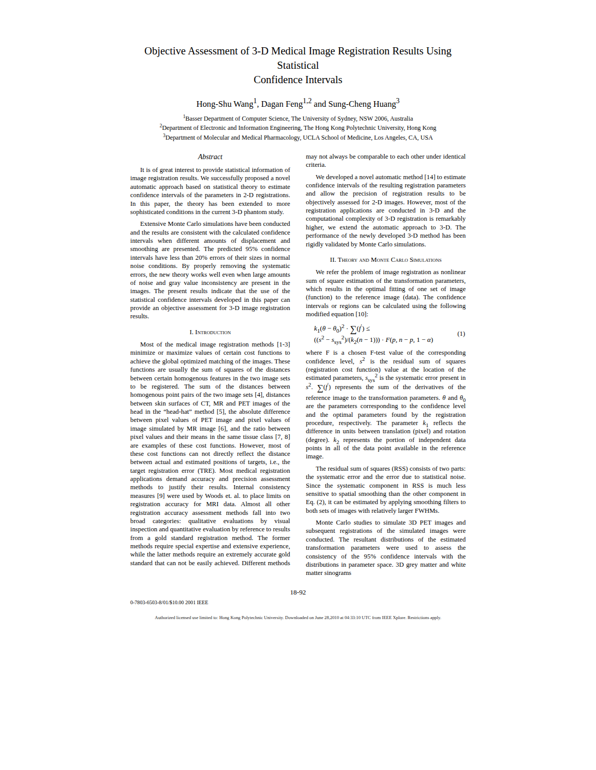Objective Assessment of 3-D Medical Image Registration Results Using Statistical
Confidence Intervals
Hong-Shu Wang1, Dagan Feng1,2 and Sung-Cheng Huang3
1Basser Department of Computer Science, The University of Sydney, NSW 2006, Australia
2Department of Electronic and Information Engineering, The Hong Kong Polytechnic University, Hong Kong
3Department of Molecular and Medical Pharmacology, UCLA School of Medicine, Los Angeles, CA, USA
Abstract
It is of great interest to provide statistical information of image registration results. We successfully proposed a novel automatic approach based on statistical theory to estimate confidence intervals of the parameters in 2-D registrations. In this paper, the theory has been extended to more sophisticated conditions in the current 3-D phantom study.
Extensive Monte Carlo simulations have been conducted and the results are consistent with the calculated confidence intervals when different amounts of displacement and smoothing are presented. The predicted 95% confidence intervals have less than 20% errors of their sizes in normal noise conditions. By properly removing the systematic errors, the new theory works well even when large amounts of noise and gray value inconsistency are present in the images. The present results indicate that the use of the statistical confidence intervals developed in this paper can provide an objective assessment for 3-D image registration results.
I. Introduction
Most of the medical image registration methods [1-3] minimize or maximize values of certain cost functions to achieve the global optimized matching of the images. These functions are usually the sum of squares of the distances between certain homogenous features in the two image sets to be registered. The sum of the distances between homogenous point pairs of the two image sets [4], distances between skin surfaces of CT, MR and PET images of the head in the “head-hat” method [5], the absolute difference between pixel values of PET image and pixel values of image simulated by MR image [6], and the ratio between pixel values and their means in the same tissue class [7, 8] are examples of these cost functions. However, most of these cost functions can not directly reflect the distance between actual and estimated positions of targets, i.e., the target registration error (TRE). Most medical registration applications demand accuracy and precision assessment methods to justify their results. Internal consistency measures [9] were used by Woods et. al. to place limits on registration accuracy for MRI data. Almost all other registration accuracy assessment methods fall into two broad categories: qualitative evaluations by visual inspection and quantitative evaluation by reference to results from a gold standard registration method. The former methods require special expertise and extensive experience, while the latter methods require an extremely accurate gold standard that can not be easily achieved. Different methods may not always be comparable to each other under identical criteria.
We developed a novel automatic method [14] to estimate confidence intervals of the resulting registration parameters and allow the precision of registration results to be objectively assessed for 2-D images. However, most of the registration applications are conducted in 3-D and the computational complexity of 3-D registration is remarkably higher, we extend the automatic approach to 3-D. The performance of the newly developed 3-D method has been rigidly validated by Monte Carlo simulations.
II. Theory and Monte Carlo Simulations
We refer the problem of image registration as nonlinear sum of square estimation of the transformation parameters, which results in the optimal fitting of one set of image (function) to the reference image (data). The confidence intervals or regions can be calculated using the following modified equation [10]:
k1(θ − θ0)2 · ∑(f′) ≤ ((s2 − ssys2)/(k2(n − 1))) · F(p, n − p, 1 − α) (1)
where F is a chosen F-test value of the corresponding confidence level, s2 is the residual sum of squares (registration cost function) value at the location of the estimated parameters, ssys2 is the systematic error present in s2. ∑(f′) represents the sum of the derivatives of the reference image to the transformation parameters. θ and θ0 are the parameters corresponding to the confidence level and the optimal parameters found by the registration procedure, respectively. The parameter k1 reflects the difference in units between translation (pixel) and rotation (degree). k2 represents the portion of independent data points in all of the data point available in the reference image.
The residual sum of squares (RSS) consists of two parts: the systematic error and the error due to statistical noise. Since the systematic component in RSS is much less sensitive to spatial smoothing than the other component in Eq. (2), it can be estimated by applying smoothing filters to both sets of images with relatively larger FWHMs.
Monte Carlo studies to simulate 3D PET images and subsequent registrations of the simulated images were conducted. The resultant distributions of the estimated transformation parameters were used to assess the consistency of the 95% confidence intervals with the distributions in parameter space. 3D grey matter and white matter sinograms
18-92
0-7803-6503-8/01/$10.00 2001 IEEE
Authorized licensed use limited to: Hong Kong Polytechnic University. Downloaded on June 28,2010 at 04:33:10 UTC from IEEE Xplore. Restrictions apply.